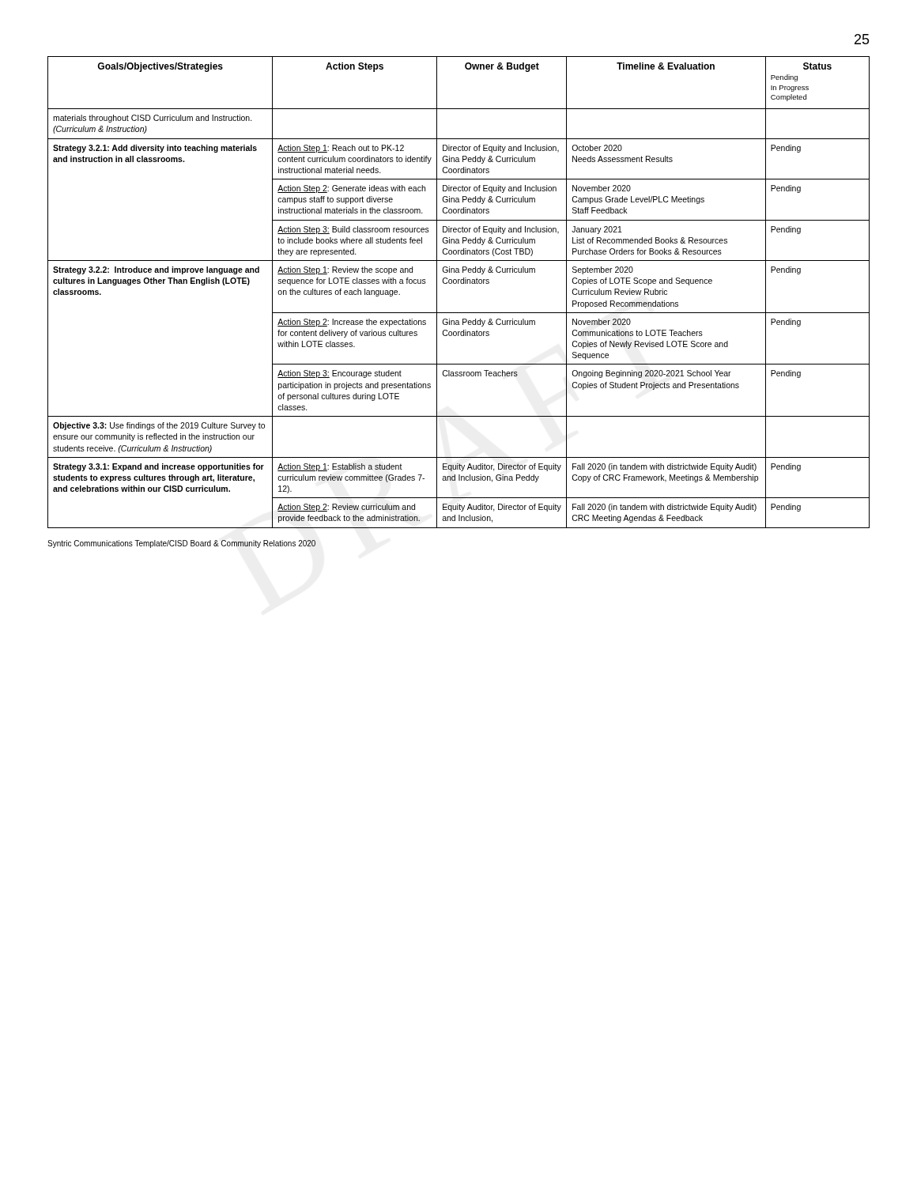DRAFT
25
| Goals/Objectives/Strategies | Action Steps | Owner & Budget | Timeline & Evaluation | Status Pending In Progress Completed |
| --- | --- | --- | --- | --- |
| materials throughout CISD Curriculum and Instruction. (Curriculum & Instruction) | | | | |
| Strategy 3.2.1: Add diversity into teaching materials and instruction in all classrooms. | Action Step 1 : Reach out to PK-12 content curriculum coordinators to identify instructional material needs. | Director of Equity and Inclusion, Gina Peddy & Curriculum Coordinators | October 2020 Needs Assessment Results | Pending |
| Action Step 2 : Generate ideas with each campus staff to support diverse instructional materials in the classroom. | Director of Equity and Inclusion Gina Peddy & Curriculum Coordinators | November 2020 Campus Grade Level/PLC Meetings Staff Feedback | Pending |
| Action Step 3: Build classroom resources to include books where all students feel they are represented. | Director of Equity and Inclusion, Gina Peddy & Curriculum Coordinators (Cost TBD) | January 2021 List of Recommended Books & Resources Purchase Orders for Books & Resources | Pending |
| Strategy 3.2.2: Introduce and improve language and cultures in Languages Other Than English (LOTE) classrooms. | Action Step 1 : Review the scope and sequence for LOTE classes with a focus on the cultures of each language. | Gina Peddy & Curriculum Coordinators | September 2020 Copies of LOTE Scope and Sequence Curriculum Review Rubric Proposed Recommendations | Pending |
| Action Step 2 : Increase the expectations for content delivery of various cultures within LOTE classes. | Gina Peddy & Curriculum Coordinators | November 2020 Communications to LOTE Teachers Copies of Newly Revised LOTE Score and Sequence | Pending |
| Action Step 3: Encourage student participation in projects and presentations of personal cultures during LOTE classes. | Classroom Teachers | Ongoing Beginning 2020-2021 School Year Copies of Student Projects and Presentations | Pending |
| Objective 3.3: Use findings of the 2019 Culture Survey to ensure our community is reflected in the instruction our students receive. (Curriculum & Instruction) | | | | |
| Strategy 3.3.1: Expand and increase opportunities for students to express cultures through art, literature, and celebrations within our CISD curriculum. | Action Step 1 : Establish a student curriculum review committee (Grades 7-12). | Equity Auditor, Director of Equity and Inclusion, Gina Peddy | Fall 2020 (in tandem with districtwide Equity Audit) Copy of CRC Framework, Meetings & Membership | Pending |
| Action Step 2 : Review curriculum and provide feedback to the administration. | Equity Auditor, Director of Equity and Inclusion, | Fall 2020 (in tandem with districtwide Equity Audit) CRC Meeting Agendas & Feedback | Pending |
Syntric Communications Template/CISD Board & Community Relations 2020